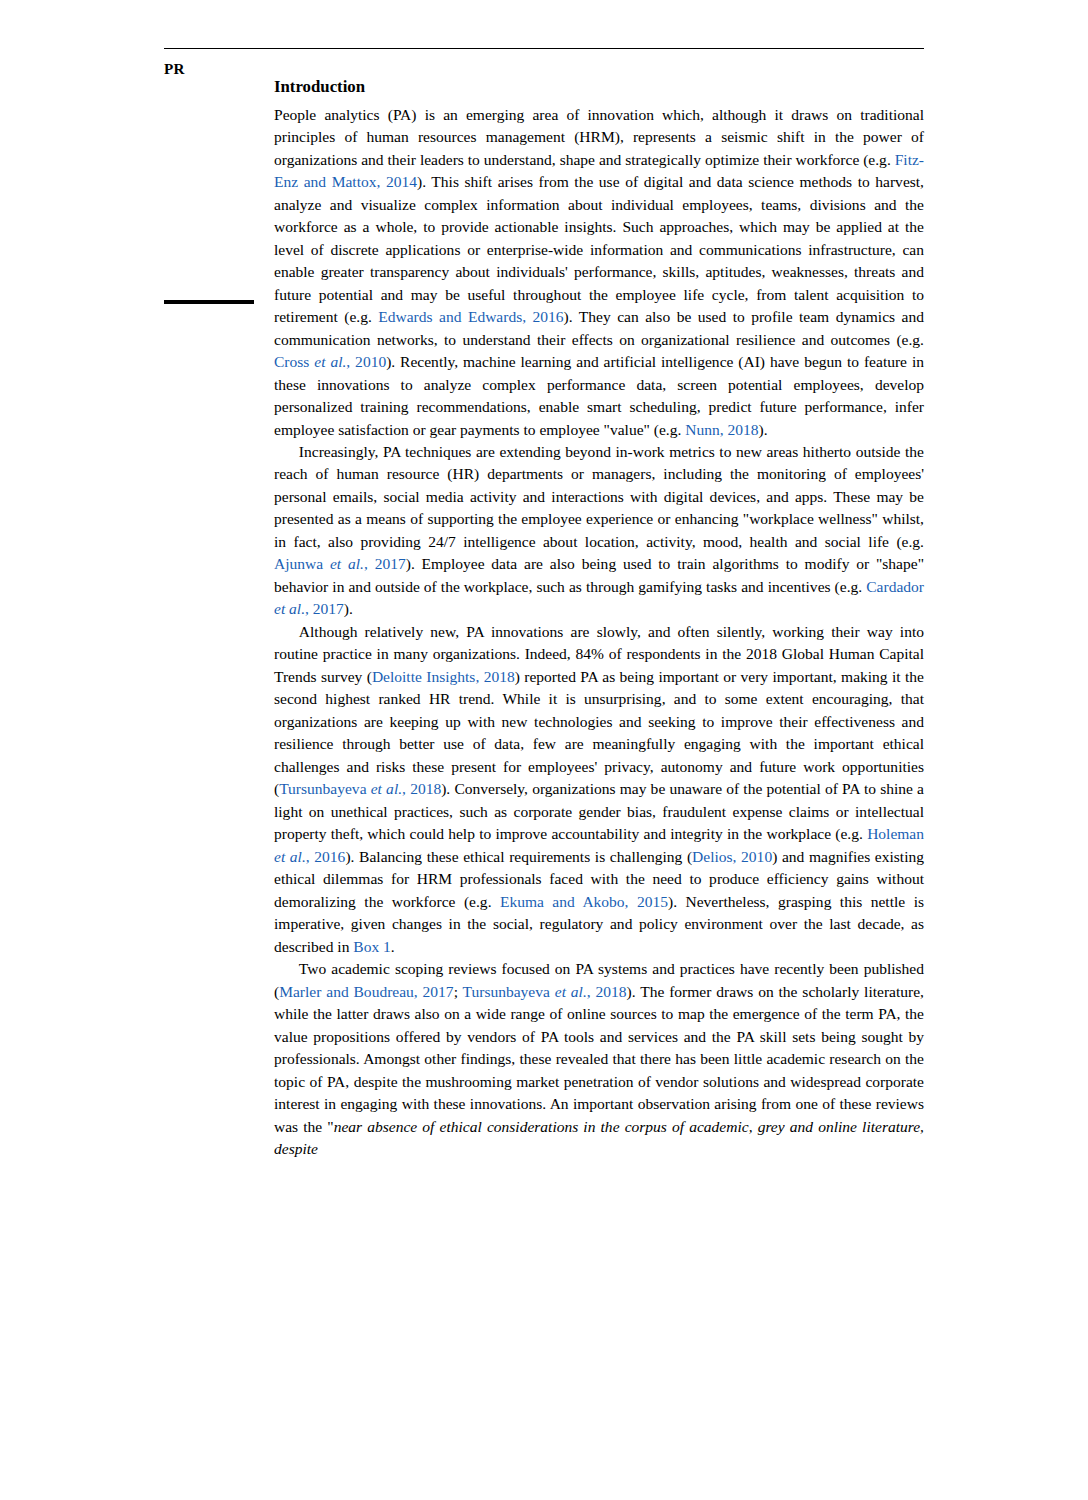PR
Introduction
People analytics (PA) is an emerging area of innovation which, although it draws on traditional principles of human resources management (HRM), represents a seismic shift in the power of organizations and their leaders to understand, shape and strategically optimize their workforce (e.g. Fitz-Enz and Mattox, 2014). This shift arises from the use of digital and data science methods to harvest, analyze and visualize complex information about individual employees, teams, divisions and the workforce as a whole, to provide actionable insights. Such approaches, which may be applied at the level of discrete applications or enterprise-wide information and communications infrastructure, can enable greater transparency about individuals' performance, skills, aptitudes, weaknesses, threats and future potential and may be useful throughout the employee life cycle, from talent acquisition to retirement (e.g. Edwards and Edwards, 2016). They can also be used to profile team dynamics and communication networks, to understand their effects on organizational resilience and outcomes (e.g. Cross et al., 2010). Recently, machine learning and artificial intelligence (AI) have begun to feature in these innovations to analyze complex performance data, screen potential employees, develop personalized training recommendations, enable smart scheduling, predict future performance, infer employee satisfaction or gear payments to employee "value" (e.g. Nunn, 2018).
Increasingly, PA techniques are extending beyond in-work metrics to new areas hitherto outside the reach of human resource (HR) departments or managers, including the monitoring of employees' personal emails, social media activity and interactions with digital devices, and apps. These may be presented as a means of supporting the employee experience or enhancing "workplace wellness" whilst, in fact, also providing 24/7 intelligence about location, activity, mood, health and social life (e.g. Ajunwa et al., 2017). Employee data are also being used to train algorithms to modify or "shape" behavior in and outside of the workplace, such as through gamifying tasks and incentives (e.g. Cardador et al., 2017).
Although relatively new, PA innovations are slowly, and often silently, working their way into routine practice in many organizations. Indeed, 84% of respondents in the 2018 Global Human Capital Trends survey (Deloitte Insights, 2018) reported PA as being important or very important, making it the second highest ranked HR trend. While it is unsurprising, and to some extent encouraging, that organizations are keeping up with new technologies and seeking to improve their effectiveness and resilience through better use of data, few are meaningfully engaging with the important ethical challenges and risks these present for employees' privacy, autonomy and future work opportunities (Tursunbayeva et al., 2018). Conversely, organizations may be unaware of the potential of PA to shine a light on unethical practices, such as corporate gender bias, fraudulent expense claims or intellectual property theft, which could help to improve accountability and integrity in the workplace (e.g. Holeman et al., 2016). Balancing these ethical requirements is challenging (Delios, 2010) and magnifies existing ethical dilemmas for HRM professionals faced with the need to produce efficiency gains without demoralizing the workforce (e.g. Ekuma and Akobo, 2015). Nevertheless, grasping this nettle is imperative, given changes in the social, regulatory and policy environment over the last decade, as described in Box 1.
Two academic scoping reviews focused on PA systems and practices have recently been published (Marler and Boudreau, 2017; Tursunbayeva et al., 2018). The former draws on the scholarly literature, while the latter draws also on a wide range of online sources to map the emergence of the term PA, the value propositions offered by vendors of PA tools and services and the PA skill sets being sought by professionals. Amongst other findings, these revealed that there has been little academic research on the topic of PA, despite the mushrooming market penetration of vendor solutions and widespread corporate interest in engaging with these innovations. An important observation arising from one of these reviews was the "near absence of ethical considerations in the corpus of academic, grey and online literature, despite